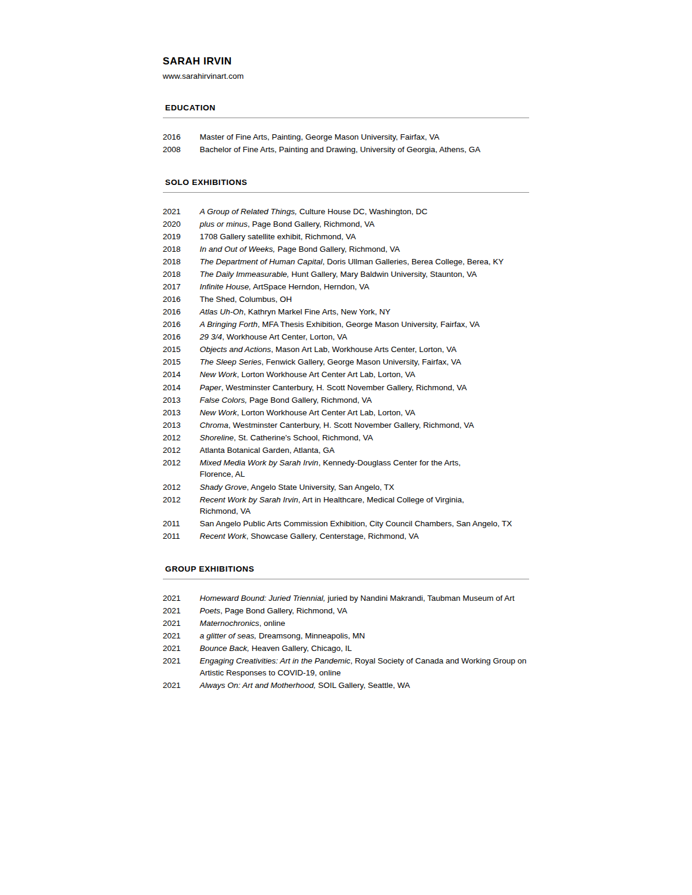SARAH IRVIN
www.sarahirvinart.com
EDUCATION
| 2016 | Master of Fine Arts, Painting, George Mason University, Fairfax, VA |
| 2008 | Bachelor of Fine Arts, Painting and Drawing, University of Georgia, Athens, GA |
SOLO EXHIBITIONS
| 2021 | A Group of Related Things, Culture House DC, Washington, DC |
| 2020 | plus or minus , Page Bond Gallery, Richmond, VA |
| 2019 | 1708 Gallery satellite exhibit, Richmond, VA |
| 2018 | In and Out of Weeks, Page Bond Gallery, Richmond, VA |
| 2018 | The Department of Human Capital , Doris Ullman Galleries, Berea College, Berea, KY |
| 2018 | The Daily Immeasurable, Hunt Gallery, Mary Baldwin University, Staunton, VA |
| 2017 | Infinite House, ArtSpace Herndon, Herndon, VA |
| 2016 | The Shed, Columbus, OH |
| 2016 | Atlas Uh-Oh , Kathryn Markel Fine Arts, New York, NY |
| 2016 | A Bringing Forth , MFA Thesis Exhibition, George Mason University, Fairfax, VA |
| 2016 | 29 3/4 , Workhouse Art Center, Lorton, VA |
| 2015 | Objects and Actions , Mason Art Lab, Workhouse Arts Center, Lorton, VA |
| 2015 | The Sleep Series , Fenwick Gallery, George Mason University, Fairfax, VA |
| 2014 | New Work , Lorton Workhouse Art Center Art Lab, Lorton, VA |
| 2014 | Paper , Westminster Canterbury, H. Scott November Gallery, Richmond, VA |
| 2013 | False Colors, Page Bond Gallery, Richmond, VA |
| 2013 | New Work , Lorton Workhouse Art Center Art Lab, Lorton, VA |
| 2013 | Chroma , Westminster Canterbury, H. Scott November Gallery, Richmond, VA |
| 2012 | Shoreline , St. Catherine's School, Richmond, VA |
| 2012 | Atlanta Botanical Garden, Atlanta, GA |
| 2012 | Mixed Media Work by Sarah Irvin , Kennedy-Douglass Center for the Arts, Florence, AL |
| 2012 | Shady Grove , Angelo State University, San Angelo, TX |
| 2012 | Recent Work by Sarah Irvin , Art in Healthcare, Medical College of Virginia, Richmond, VA |
| 2011 | San Angelo Public Arts Commission Exhibition, City Council Chambers, San Angelo, TX |
| 2011 | Recent Work , Showcase Gallery, Centerstage, Richmond, VA |
GROUP EXHIBITIONS
| 2021 | Homeward Bound: Juried Triennial, juried by Nandini Makrandi, Taubman Museum of Art |
| 2021 | Poets , Page Bond Gallery, Richmond, VA |
| 2021 | Maternochronics , online |
| 2021 | a glitter of seas, Dreamsong, Minneapolis, MN |
| 2021 | Bounce Back, Heaven Gallery, Chicago, IL |
| 2021 | Engaging Creativities: Art in the Pandemic , Royal Society of Canada and Working Group on Artistic Responses to COVID-19, online |
| 2021 | Always On: Art and Motherhood, SOIL Gallery, Seattle, WA |